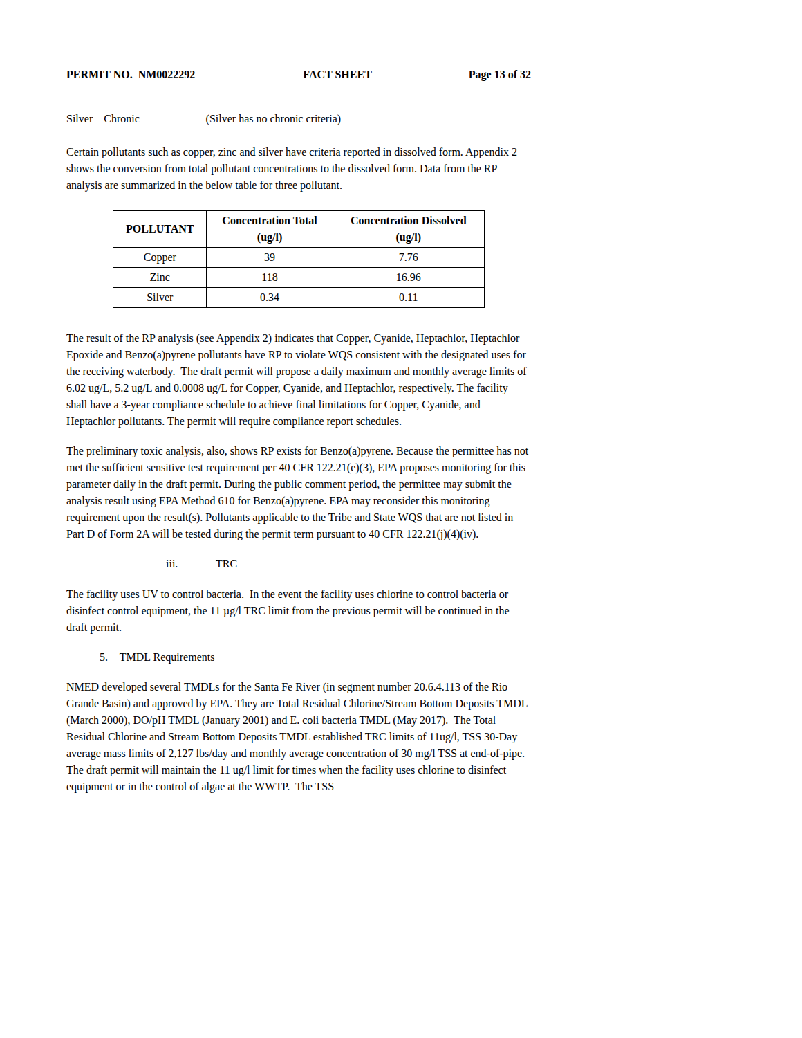PERMIT NO. NM0022292 FACT SHEET Page 13 of 32
Silver – Chronic(Silver has no chronic criteria)
Certain pollutants such as copper, zinc and silver have criteria reported in dissolved form. Appendix 2 shows the conversion from total pollutant concentrations to the dissolved form. Data from the RP analysis are summarized in the below table for three pollutant.
| POLLUTANT | Concentration Total (ug/l) | Concentration Dissolved (ug/l) |
| --- | --- | --- |
| Copper | 39 | 7.76 |
| Zinc | 118 | 16.96 |
| Silver | 0.34 | 0.11 |
The result of the RP analysis (see Appendix 2) indicates that Copper, Cyanide, Heptachlor, Heptachlor Epoxide and Benzo(a)pyrene pollutants have RP to violate WQS consistent with the designated uses for the receiving waterbody. The draft permit will propose a daily maximum and monthly average limits of 6.02 ug/L, 5.2 ug/L and 0.0008 ug/L for Copper, Cyanide, and Heptachlor, respectively. The facility shall have a 3-year compliance schedule to achieve final limitations for Copper, Cyanide, and Heptachlor pollutants. The permit will require compliance report schedules.
The preliminary toxic analysis, also, shows RP exists for Benzo(a)pyrene. Because the permittee has not met the sufficient sensitive test requirement per 40 CFR 122.21(e)(3), EPA proposes monitoring for this parameter daily in the draft permit. During the public comment period, the permittee may submit the analysis result using EPA Method 610 for Benzo(a)pyrene. EPA may reconsider this monitoring requirement upon the result(s). Pollutants applicable to the Tribe and State WQS that are not listed in Part D of Form 2A will be tested during the permit term pursuant to 40 CFR 122.21(j)(4)(iv).
iii. TRC
The facility uses UV to control bacteria. In the event the facility uses chlorine to control bacteria or disinfect control equipment, the 11 µg/l TRC limit from the previous permit will be continued in the draft permit.
5. TMDL Requirements
NMED developed several TMDLs for the Santa Fe River (in segment number 20.6.4.113 of the Rio Grande Basin) and approved by EPA. They are Total Residual Chlorine/Stream Bottom Deposits TMDL (March 2000), DO/pH TMDL (January 2001) and E. coli bacteria TMDL (May 2017). The Total Residual Chlorine and Stream Bottom Deposits TMDL established TRC limits of 11ug/l, TSS 30-Day average mass limits of 2,127 lbs/day and monthly average concentration of 30 mg/l TSS at end-of-pipe. The draft permit will maintain the 11 ug/l limit for times when the facility uses chlorine to disinfect equipment or in the control of algae at the WWTP. The TSS